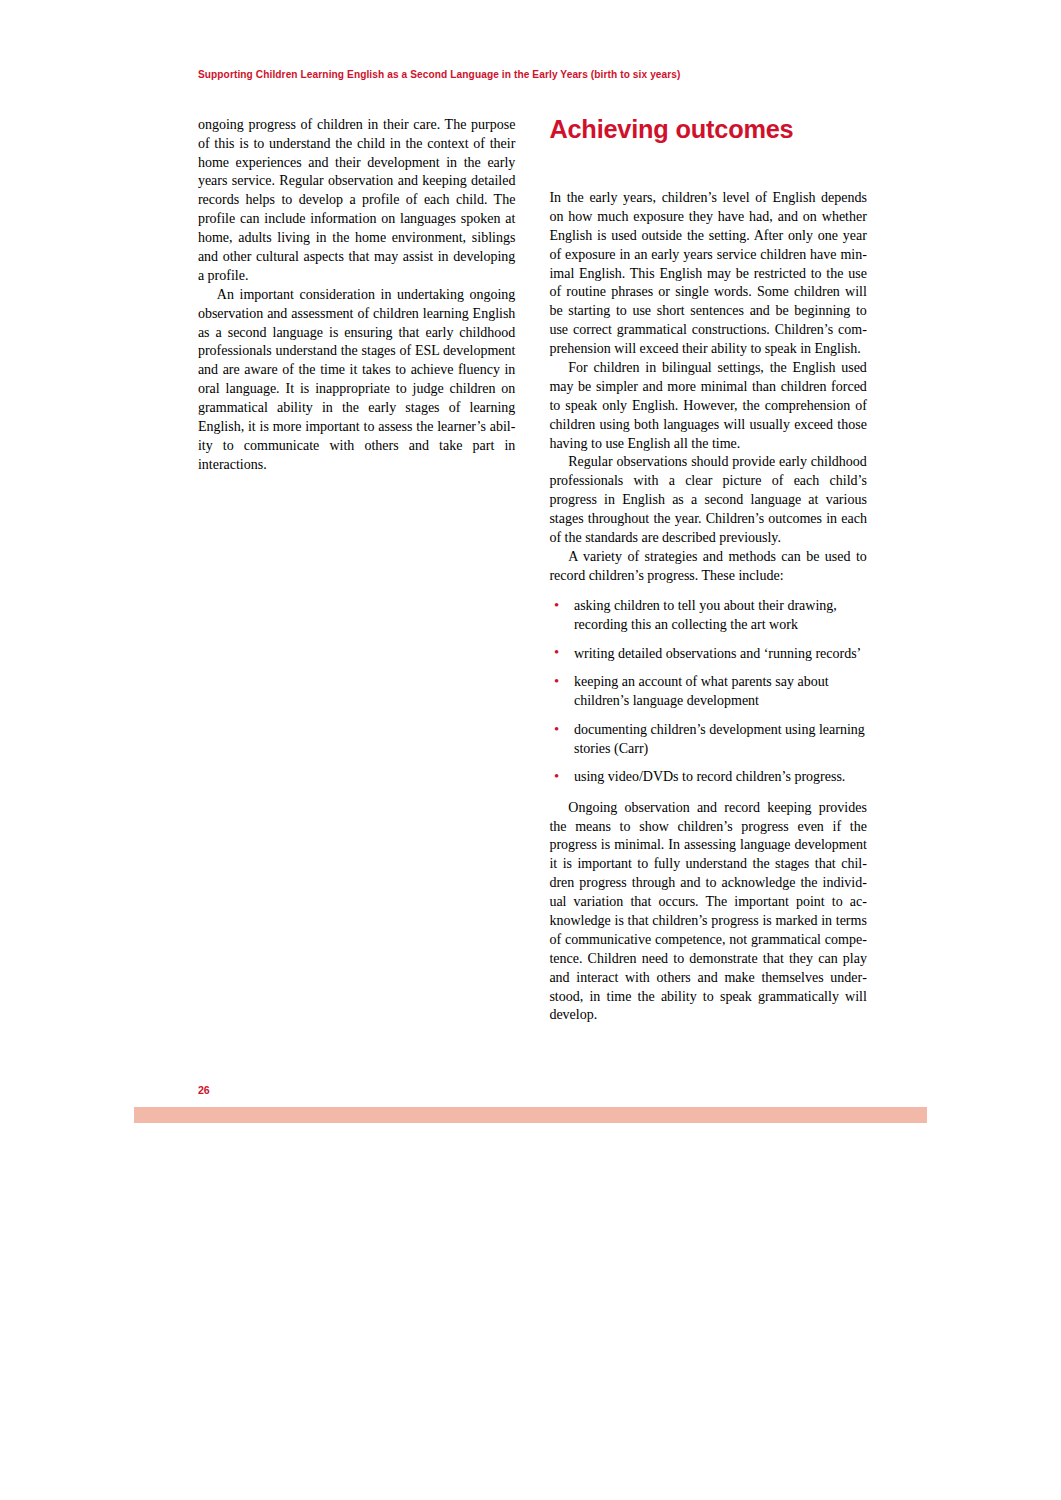Supporting Children Learning English as a Second Language in the Early Years (birth to six years)
ongoing progress of children in their care. The purpose of this is to understand the child in the context of their home experiences and their development in the early years service. Regular observation and keeping detailed records helps to develop a profile of each child. The profile can include information on languages spoken at home, adults living in the home environment, siblings and other cultural aspects that may assist in developing a profile.
An important consideration in undertaking ongoing observation and assessment of children learning English as a second language is ensuring that early childhood professionals understand the stages of ESL development and are aware of the time it takes to achieve fluency in oral language. It is inappropriate to judge children on grammatical ability in the early stages of learning English, it is more important to assess the learner’s ability to communicate with others and take part in interactions.
Achieving outcomes
In the early years, children’s level of English depends on how much exposure they have had, and on whether English is used outside the setting. After only one year of exposure in an early years service children have minimal English. This English may be restricted to the use of routine phrases or single words. Some children will be starting to use short sentences and be beginning to use correct grammatical constructions. Children’s comprehension will exceed their ability to speak in English.
For children in bilingual settings, the English used may be simpler and more minimal than children forced to speak only English. However, the comprehension of children using both languages will usually exceed those having to use English all the time.
Regular observations should provide early childhood professionals with a clear picture of each child’s progress in English as a second language at various stages throughout the year. Children’s outcomes in each of the standards are described previously.
A variety of strategies and methods can be used to record children’s progress. These include:
asking children to tell you about their drawing, recording this an collecting the art work
writing detailed observations and ‘running records’
keeping an account of what parents say about children’s language development
documenting children’s development using learning stories (Carr)
using video/DVDs to record children’s progress.
Ongoing observation and record keeping provides the means to show children’s progress even if the progress is minimal. In assessing language development it is important to fully understand the stages that children progress through and to acknowledge the individual variation that occurs. The important point to acknowledge is that children’s progress is marked in terms of communicative competence, not grammatical competence. Children need to demonstrate that they can play and interact with others and make themselves understood, in time the ability to speak grammatically will develop.
26